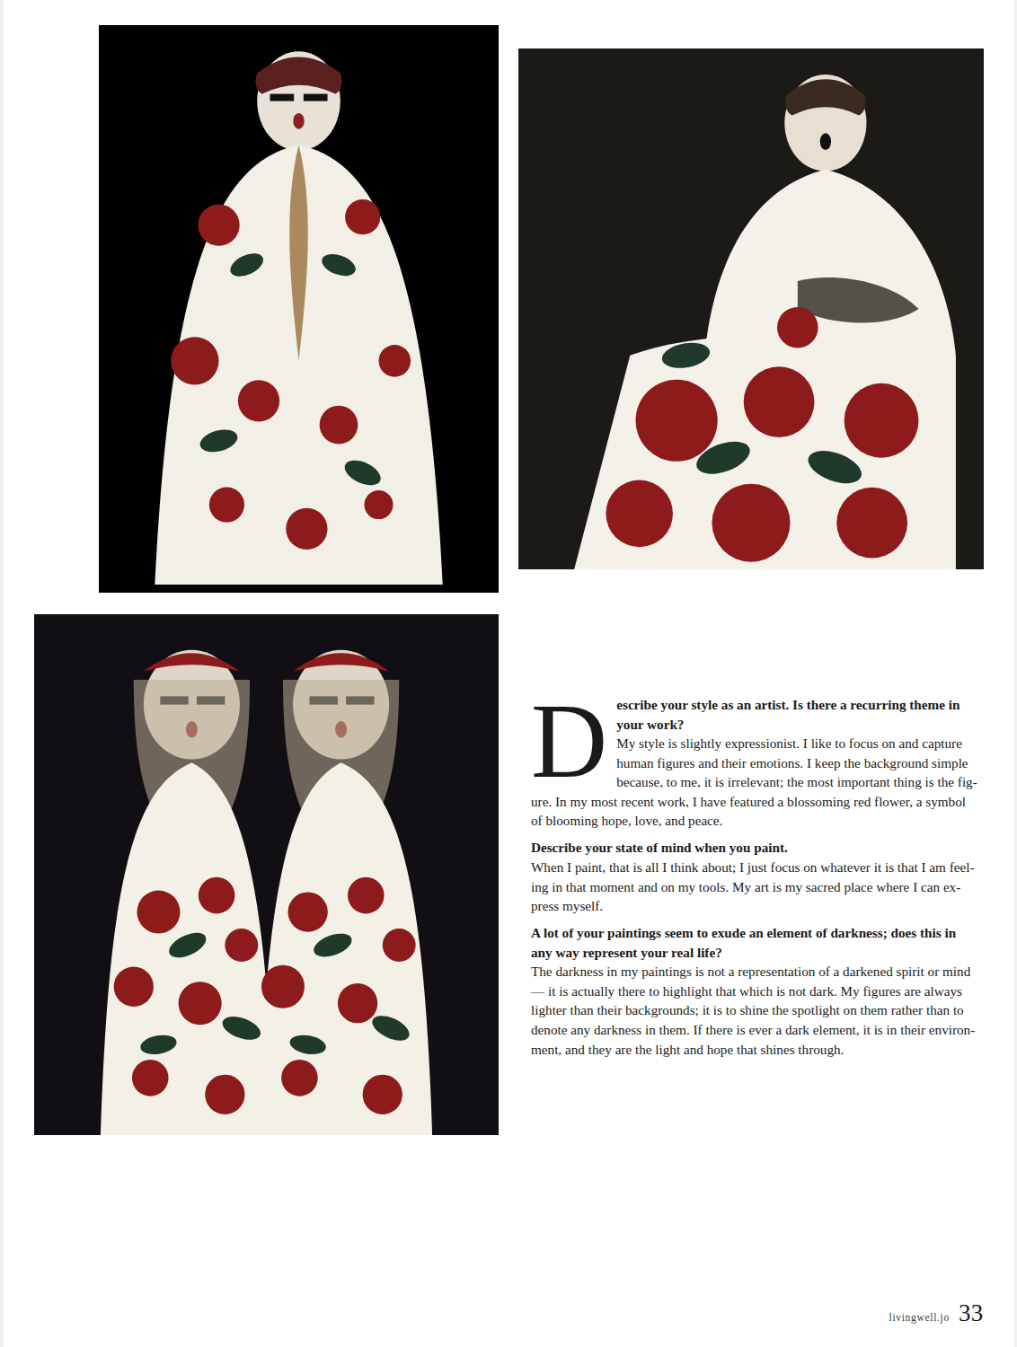D escribe your style as an artist. Is there a recurring theme in your work? My style is slightly expressionist. I like to focus on and capture human figures and their emotions. I keep the background simple because, to me, it is irrelevant; the most important thing is the figure. In my most recent work, I have featured a blossoming red flower, a symbol of blooming hope, love, and peace.
Describe your state of mind when you paint. When I paint, that is all I think about; I just focus on whatever it is that I am feeling in that moment and on my tools. My art is my sacred place where I can express myself.
A lot of your paintings seem to exude an element of darkness; does this in any way represent your real life? The darkness in my paintings is not a representation of a darkened spirit or mind — it is actually there to highlight that which is not dark. My figures are always lighter than their backgrounds; it is to shine the spotlight on them rather than to denote any darkness in them. If there is ever a dark element, it is in their environment, and they are the light and hope that shines through.
livingwell.jo 33